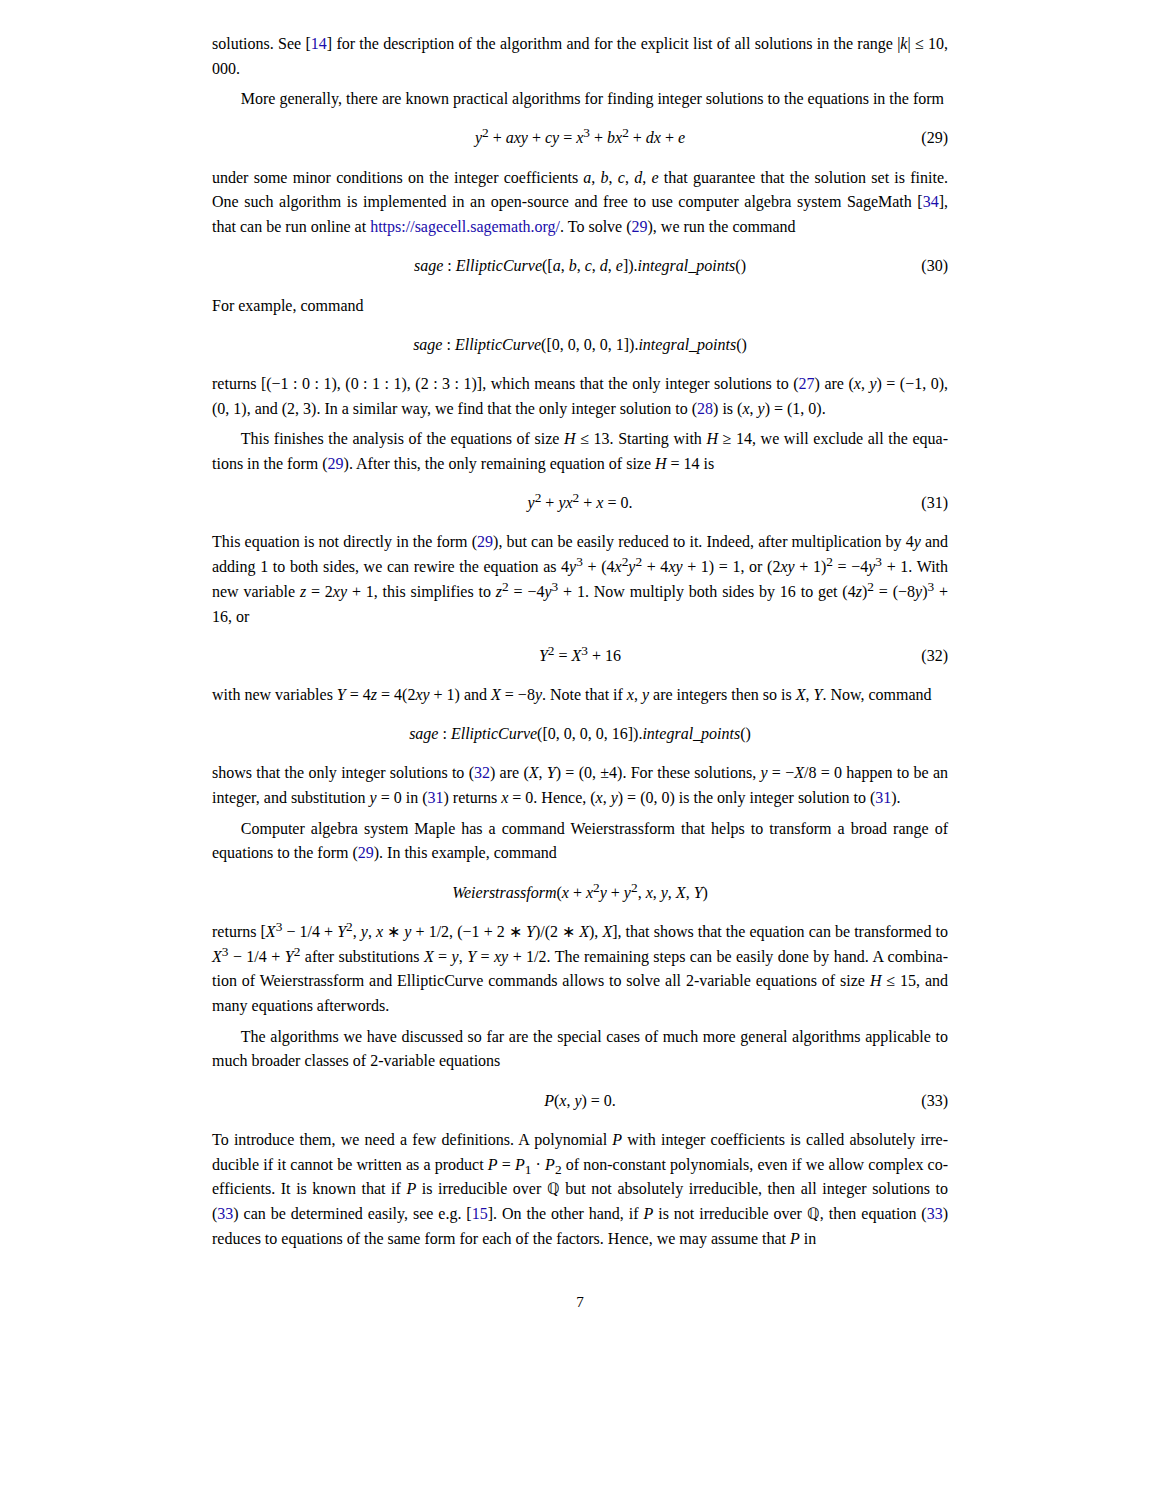solutions. See [14] for the description of the algorithm and for the explicit list of all solutions in the range |k| ≤ 10, 000.
More generally, there are known practical algorithms for finding integer solutions to the equations in the form
y2 + axy + cy = x3 + bx2 + dx + e (29)
under some minor conditions on the integer coefficients a, b, c, d, e that guarantee that the solution set is finite. One such algorithm is implemented in an open-source and free to use computer algebra system SageMath [34], that can be run online at https://sagecell.sagemath.org/. To solve (29), we run the command
sage : EllipticCurve([a, b, c, d, e]).integral_points() (30)
For example, command
sage : EllipticCurve([0, 0, 0, 0, 1]).integral_points()
returns [(−1 : 0 : 1), (0 : 1 : 1), (2 : 3 : 1)], which means that the only integer solutions to (27) are (x, y) = (−1, 0), (0, 1), and (2, 3). In a similar way, we find that the only integer solution to (28) is (x, y) = (1, 0).
This finishes the analysis of the equations of size H ≤ 13. Starting with H ≥ 14, we will exclude all the equations in the form (29). After this, the only remaining equation of size H = 14 is
y2 + yx2 + x = 0. (31)
This equation is not directly in the form (29), but can be easily reduced to it. Indeed, after multiplication by 4y and adding 1 to both sides, we can rewire the equation as 4y3 + (4x2y2 + 4xy + 1) = 1, or (2xy + 1)2 = −4y3 + 1. With new variable z = 2xy + 1, this simplifies to z2 = −4y3 + 1. Now multiply both sides by 16 to get (4z)2 = (−8y)3 + 16, or
Y2 = X3 + 16 (32)
with new variables Y = 4z = 4(2xy + 1) and X = −8y. Note that if x, y are integers then so is X, Y. Now, command
sage : EllipticCurve([0, 0, 0, 0, 16]).integral_points()
shows that the only integer solutions to (32) are (X, Y) = (0, ±4). For these solutions, y = −X/8 = 0 happen to be an integer, and substitution y = 0 in (31) returns x = 0. Hence, (x, y) = (0, 0) is the only integer solution to (31).
Computer algebra system Maple has a command Weierstrassform that helps to transform a broad range of equations to the form (29). In this example, command
Weierstrassform(x + x2y + y2, x, y, X, Y)
returns [X3 − 1/4 + Y2, y, x ∗ y + 1/2, (−1 + 2 ∗ Y)/(2 ∗ X), X], that shows that the equation can be transformed to X3 − 1/4 + Y2 after substitutions X = y, Y = xy + 1/2. The remaining steps can be easily done by hand. A combination of Weierstrassform and EllipticCurve commands allows to solve all 2-variable equations of size H ≤ 15, and many equations afterwords.
The algorithms we have discussed so far are the special cases of much more general algorithms applicable to much broader classes of 2-variable equations
P(x, y) = 0. (33)
To introduce them, we need a few definitions. A polynomial P with integer coefficients is called absolutely irreducible if it cannot be written as a product P = P1 · P2 of non-constant polynomials, even if we allow complex coefficients. It is known that if P is irreducible over ℚ but not absolutely irreducible, then all integer solutions to (33) can be determined easily, see e.g. [15]. On the other hand, if P is not irreducible over ℚ, then equation (33) reduces to equations of the same form for each of the factors. Hence, we may assume that P in
7